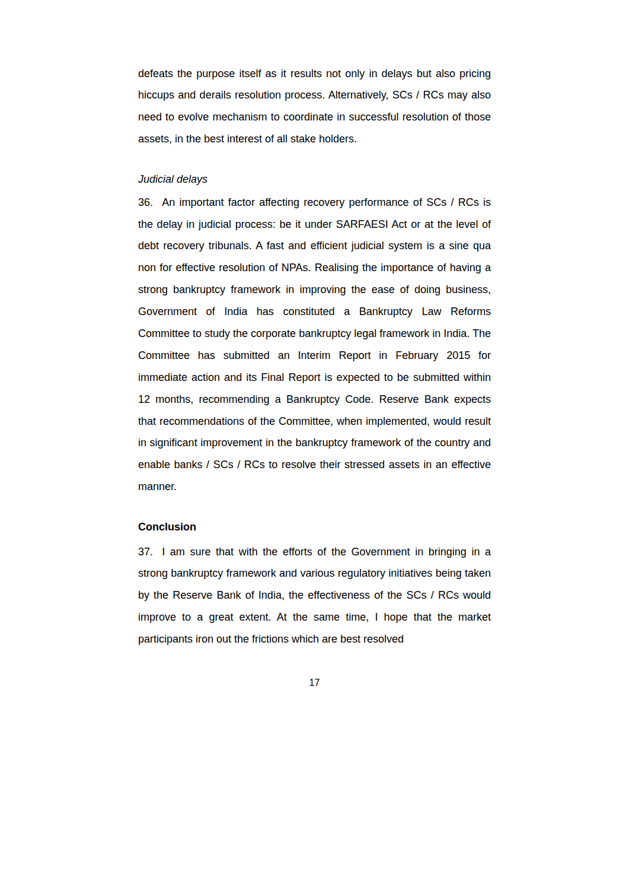defeats the purpose itself as it results not only in delays but also pricing hiccups and derails resolution process. Alternatively, SCs / RCs may also need to evolve mechanism to coordinate in successful resolution of those assets, in the best interest of all stake holders.
Judicial delays
36. An important factor affecting recovery performance of SCs / RCs is the delay in judicial process: be it under SARFAESI Act or at the level of debt recovery tribunals. A fast and efficient judicial system is a sine qua non for effective resolution of NPAs. Realising the importance of having a strong bankruptcy framework in improving the ease of doing business, Government of India has constituted a Bankruptcy Law Reforms Committee to study the corporate bankruptcy legal framework in India. The Committee has submitted an Interim Report in February 2015 for immediate action and its Final Report is expected to be submitted within 12 months, recommending a Bankruptcy Code. Reserve Bank expects that recommendations of the Committee, when implemented, would result in significant improvement in the bankruptcy framework of the country and enable banks / SCs / RCs to resolve their stressed assets in an effective manner.
Conclusion
37. I am sure that with the efforts of the Government in bringing in a strong bankruptcy framework and various regulatory initiatives being taken by the Reserve Bank of India, the effectiveness of the SCs / RCs would improve to a great extent. At the same time, I hope that the market participants iron out the frictions which are best resolved
17